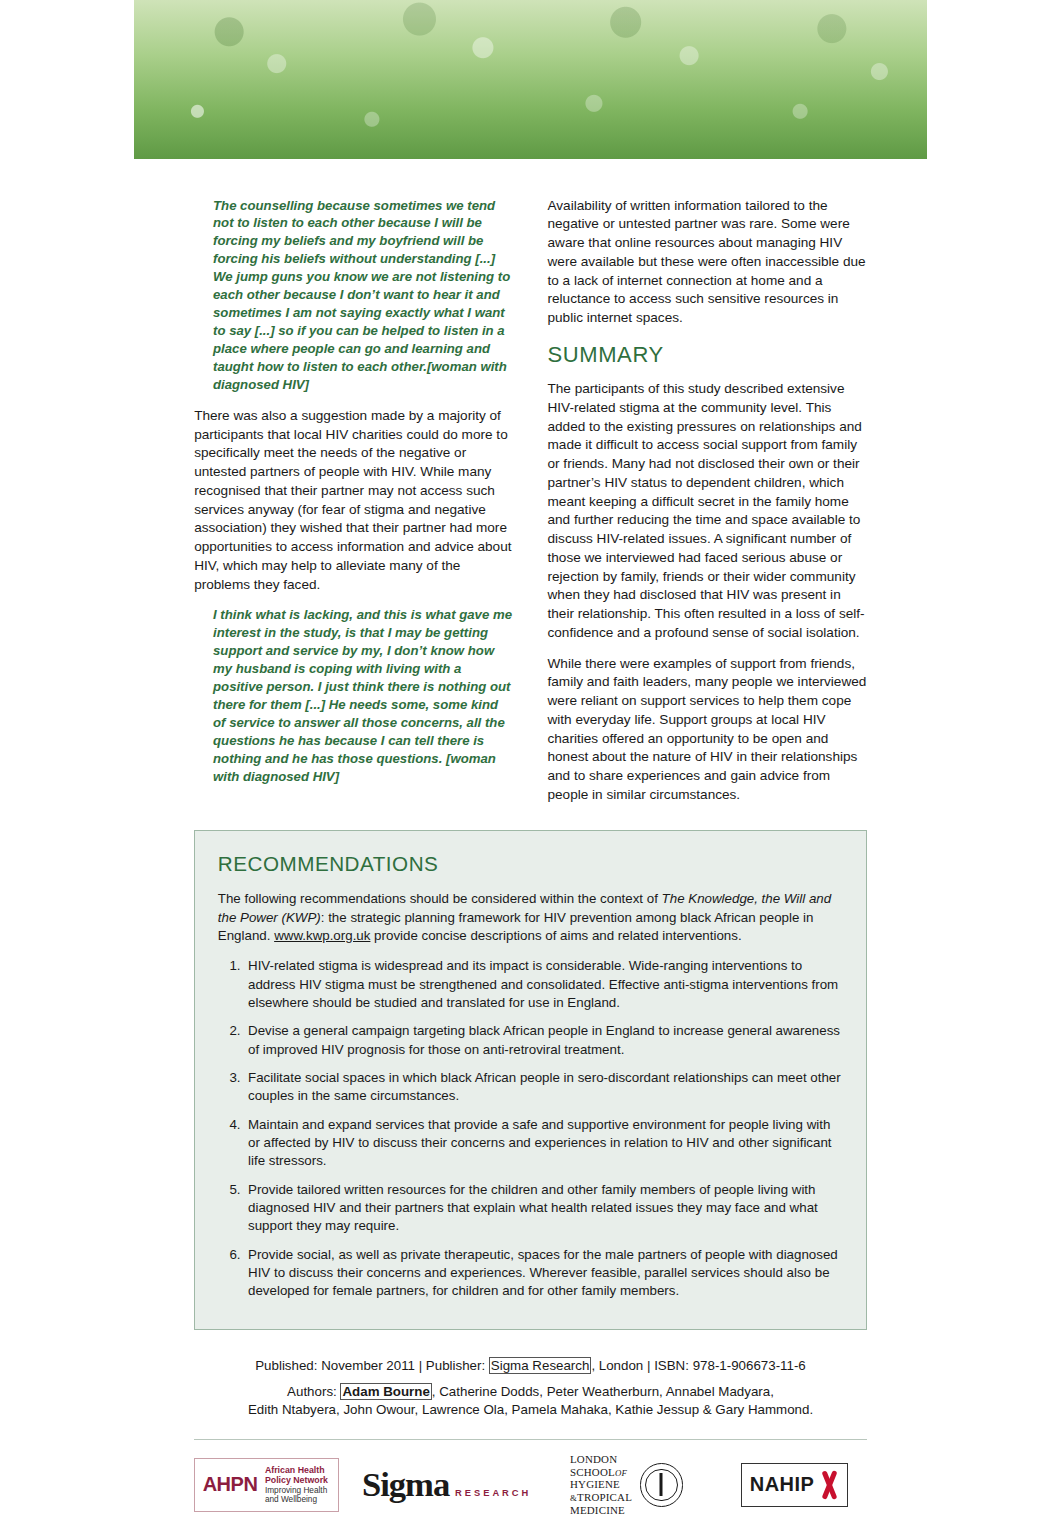The counselling because sometimes we tend not to listen to each other because I will be forcing my beliefs and my boyfriend will be forcing his beliefs without understanding [...] We jump guns you know we are not listening to each other because I don’t want to hear it and sometimes I am not saying exactly what I want to say [...] so if you can be helped to listen in a place where people can go and learning and taught how to listen to each other.[woman with diagnosed HIV]
There was also a suggestion made by a majority of participants that local HIV charities could do more to specifically meet the needs of the negative or untested partners of people with HIV. While many recognised that their partner may not access such services anyway (for fear of stigma and negative association) they wished that their partner had more opportunities to access information and advice about HIV, which may help to alleviate many of the problems they faced.
I think what is lacking, and this is what gave me interest in the study, is that I may be getting support and service by my, I don’t know how my husband is coping with living with a positive person. I just think there is nothing out there for them [...] He needs some, some kind of service to answer all those concerns, all the questions he has because I can tell there is nothing and he has those questions. [woman with diagnosed HIV]
Availability of written information tailored to the negative or untested partner was rare. Some were aware that online resources about managing HIV were available but these were often inaccessible due to a lack of internet connection at home and a reluctance to access such sensitive resources in public internet spaces.
Summary
The participants of this study described extensive HIV-related stigma at the community level. This added to the existing pressures on relationships and made it difficult to access social support from family or friends. Many had not disclosed their own or their partner’s HIV status to dependent children, which meant keeping a difficult secret in the family home and further reducing the time and space available to discuss HIV-related issues. A significant number of those we interviewed had faced serious abuse or rejection by family, friends or their wider community when they had disclosed that HIV was present in their relationship. This often resulted in a loss of self-confidence and a profound sense of social isolation.
While there were examples of support from friends, family and faith leaders, many people we interviewed were reliant on support services to help them cope with everyday life. Support groups at local HIV charities offered an opportunity to be open and honest about the nature of HIV in their relationships and to share experiences and gain advice from people in similar circumstances.
Recommendations
The following recommendations should be considered within the context of The Knowledge, the Will and the Power (KWP): the strategic planning framework for HIV prevention among black African people in England. www.kwp.org.uk provide concise descriptions of aims and related interventions.
HIV-related stigma is widespread and its impact is considerable. Wide-ranging interventions to address HIV stigma must be strengthened and consolidated. Effective anti-stigma interventions from elsewhere should be studied and translated for use in England.
Devise a general campaign targeting black African people in England to increase general awareness of improved HIV prognosis for those on anti-retroviral treatment.
Facilitate social spaces in which black African people in sero-discordant relationships can meet other couples in the same circumstances.
Maintain and expand services that provide a safe and supportive environment for people living with or affected by HIV to discuss their concerns and experiences in relation to HIV and other significant life stressors.
Provide tailored written resources for the children and other family members of people living with diagnosed HIV and their partners that explain what health related issues they may face and what support they may require.
Provide social, as well as private therapeutic, spaces for the male partners of people with diagnosed HIV to discuss their concerns and experiences. Wherever feasible, parallel services should also be developed for female partners, for children and for other family members.
Published: November 2011 | Publisher: Sigma Research, London | ISBN: 978-1-906673-11-6
Authors: Adam Bourne, Catherine Dodds, Peter Weatherburn, Annabel Madyara,
Edith Ntabyera, John Owour, Lawrence Ola, Pamela Mahaka, Kathie Jessup & Gary Hammond.
AHPN African Health Policy Network
Improving Health and Wellbeing
Sigma RESEARCH
London
School of
Hygiene
&Tropical
Medicine
NAHIP